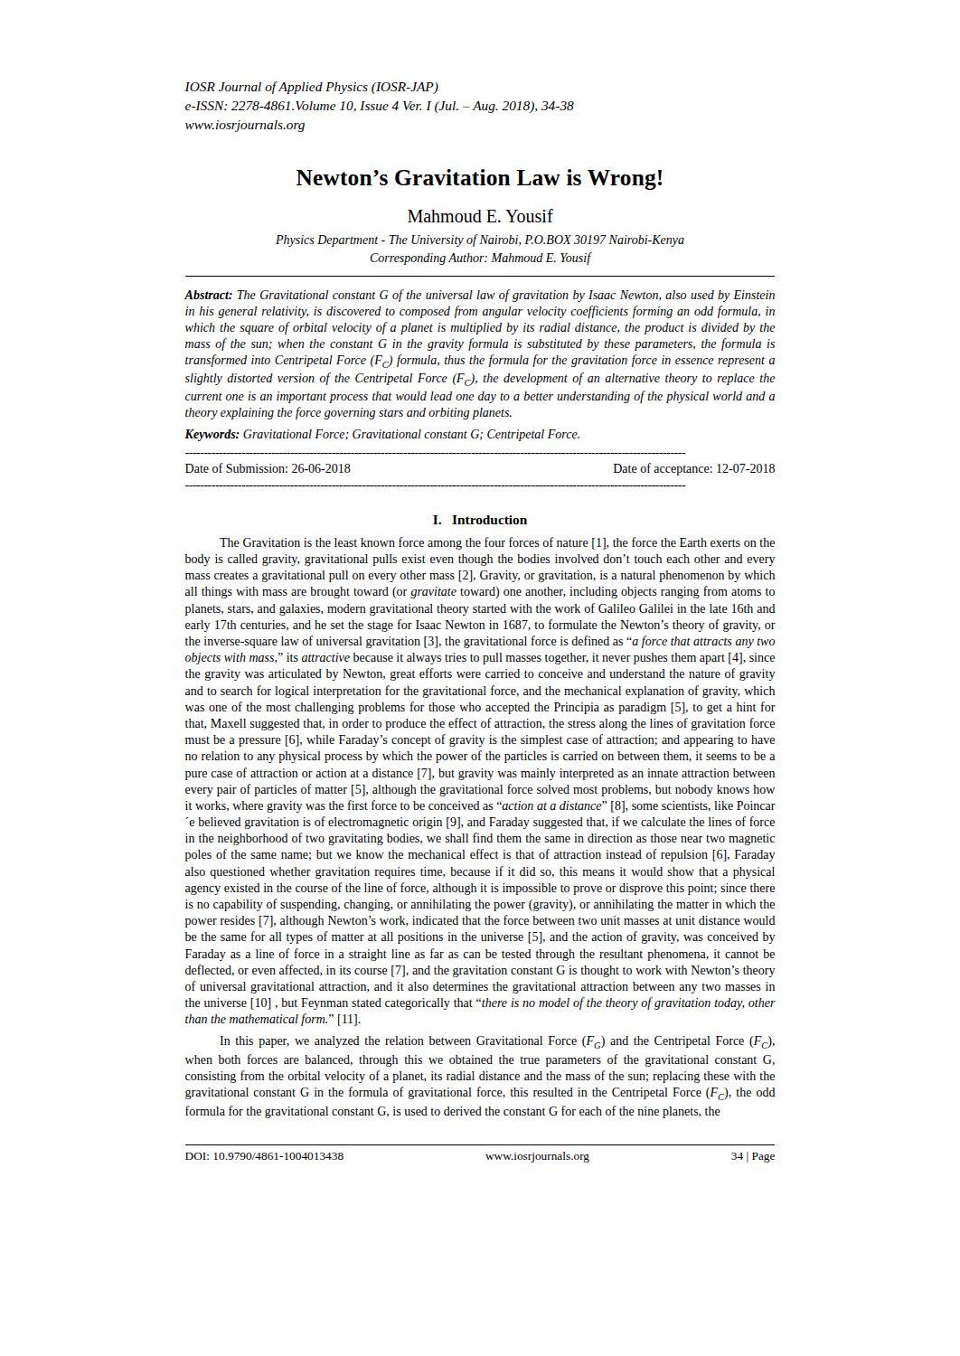IOSR Journal of Applied Physics (IOSR-JAP)
e-ISSN: 2278-4861.Volume 10, Issue 4 Ver. I (Jul. – Aug. 2018), 34-38
www.iosrjournals.org
Newton’s Gravitation Law is Wrong!
Mahmoud E. Yousif
Physics Department - The University of Nairobi, P.O.BOX 30197 Nairobi-Kenya
Corresponding Author: Mahmoud E. Yousif
Abstract: The Gravitational constant G of the universal law of gravitation by Isaac Newton, also used by Einstein in his general relativity, is discovered to composed from angular velocity coefficients forming an odd formula, in which the square of orbital velocity of a planet is multiplied by its radial distance, the product is divided by the mass of the sun; when the constant G in the gravity formula is substituted by these parameters, the formula is transformed into Centripetal Force (FC) formula, thus the formula for the gravitation force in essence represent a slightly distorted version of the Centripetal Force (FC), the development of an alternative theory to replace the current one is an important process that would lead one day to a better understanding of the physical world and a theory explaining the force governing stars and orbiting planets.
Keywords: Gravitational Force; Gravitational constant G; Centripetal Force.
-------------------------------------------------------------------------------------------------------------------------------------
Date of Submission: 26-06-2018 Date of acceptance: 12-07-2018
-------------------------------------------------------------------------------------------------------------------------------------
I. Introduction
The Gravitation is the least known force among the four forces of nature [1], the force the Earth exerts on the body is called gravity, gravitational pulls exist even though the bodies involved don’t touch each other and every mass creates a gravitational pull on every other mass [2], Gravity, or gravitation, is a natural phenomenon by which all things with mass are brought toward (or gravitate toward) one another, including objects ranging from atoms to planets, stars, and galaxies, modern gravitational theory started with the work of Galileo Galilei in the late 16th and early 17th centuries, and he set the stage for Isaac Newton in 1687, to formulate the Newton’s theory of gravity, or the inverse-square law of universal gravitation [3], the gravitational force is defined as “a force that attracts any two objects with mass,” its attractive because it always tries to pull masses together, it never pushes them apart [4], since the gravity was articulated by Newton, great efforts were carried to conceive and understand the nature of gravity and to search for logical interpretation for the gravitational force, and the mechanical explanation of gravity, which was one of the most challenging problems for those who accepted the Principia as paradigm [5], to get a hint for that, Maxell suggested that, in order to produce the effect of attraction, the stress along the lines of gravitation force must be a pressure [6], while Faraday’s concept of gravity is the simplest case of attraction; and appearing to have no relation to any physical process by which the power of the particles is carried on between them, it seems to be a pure case of attraction or action at a distance [7], but gravity was mainly interpreted as an innate attraction between every pair of particles of matter [5], although the gravitational force solved most problems, but nobody knows how it works, where gravity was the first force to be conceived as “action at a distance” [8], some scientists, like Poincar´e believed gravitation is of electromagnetic origin [9], and Faraday suggested that, if we calculate the lines of force in the neighborhood of two gravitating bodies, we shall find them the same in direction as those near two magnetic poles of the same name; but we know the mechanical effect is that of attraction instead of repulsion [6], Faraday also questioned whether gravitation requires time, because if it did so, this means it would show that a physical agency existed in the course of the line of force, although it is impossible to prove or disprove this point; since there is no capability of suspending, changing, or annihilating the power (gravity), or annihilating the matter in which the power resides [7], although Newton’s work, indicated that the force between two unit masses at unit distance would be the same for all types of matter at all positions in the universe [5], and the action of gravity, was conceived by Faraday as a line of force in a straight line as far as can be tested through the resultant phenomena, it cannot be deflected, or even affected, in its course [7], and the gravitation constant G is thought to work with Newton’s theory of universal gravitational attraction, and it also determines the gravitational attraction between any two masses in the universe [10] , but Feynman stated categorically that “there is no model of the theory of gravitation today, other than the mathematical form.” [11].
In this paper, we analyzed the relation between Gravitational Force (FG) and the Centripetal Force (FC), when both forces are balanced, through this we obtained the true parameters of the gravitational constant G, consisting from the orbital velocity of a planet, its radial distance and the mass of the sun; replacing these with the gravitational constant G in the formula of gravitational force, this resulted in the Centripetal Force (FC), the odd formula for the gravitational constant G, is used to derived the constant G for each of the nine planets, the
DOI: 10.9790/4861-1004013438 www.iosrjournals.org 34 | Page